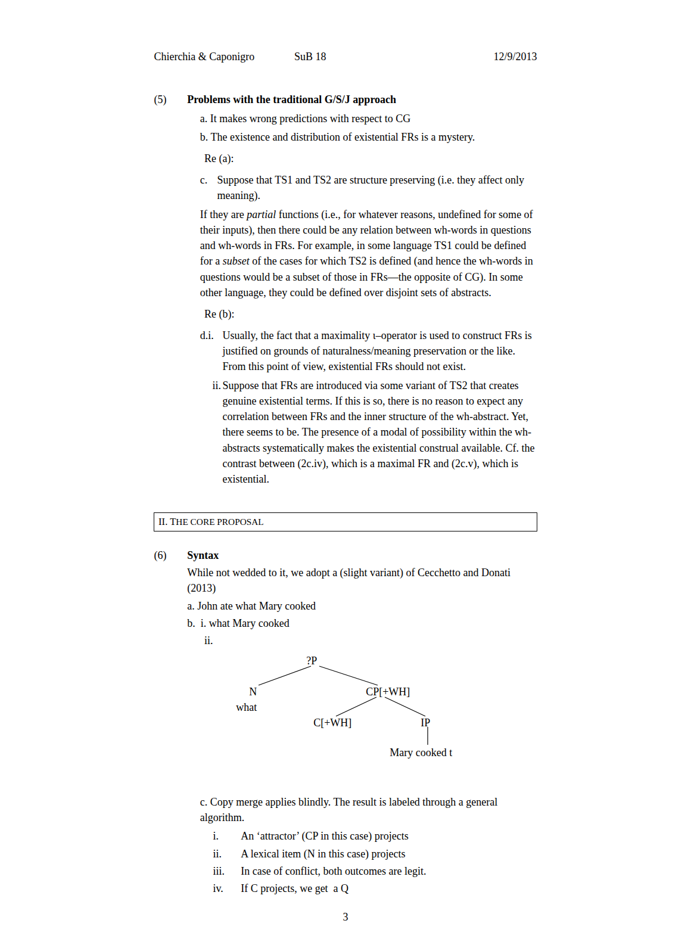Chierchia & Caponigro
SuB 18
12/9/2013
(5)
Problems with the traditional G/S/J approach
a. It makes wrong predictions with respect to CG
b. The existence and distribution of existential FRs is a mystery.
Re (a):
c.
Suppose that TS1 and TS2 are structure preserving (i.e. they affect only meaning).
If they are partial functions (i.e., for whatever reasons, undefined for some of their inputs), then there could be any relation between wh-words in questions and wh-words in FRs. For example, in some language TS1 could be defined for a subset of the cases for which TS2 is defined (and hence the wh-words in questions would be a subset of those in FRs—the opposite of CG). In some other language, they could be defined over disjoint sets of abstracts.
Re (b):
d.i.
Usually, the fact that a maximality ι–operator is used to construct FRs is justified on grounds of naturalness/meaning preservation or the like. From this point of view, existential FRs should not exist.
ii.
Suppose that FRs are introduced via some variant of TS2 that creates genuine existential terms. If this is so, there is no reason to expect any correlation between FRs and the inner structure of the wh-abstract. Yet, there seems to be. The presence of a modal of possibility within the wh-abstracts systematically makes the existential construal available. Cf. the contrast between (2c.iv), which is a maximal FR and (2c.v), which is existential.
II. THE CORE PROPOSAL
(6)
Syntax
While not wedded to it, we adopt a (slight variant) of Cecchetto and Donati (2013)
a. John ate what Mary cooked
b. i. what Mary cooked
ii.
?P N what CP[+WH] C[+WH] IP Mary cooked t
c. Copy merge applies blindly. The result is labeled through a general algorithm.
i. An ‘attractor’ (CP in this case) projects
ii. A lexical item (N in this case) projects
iii. In case of conflict, both outcomes are legit.
iv. If C projects, we get a Q
3